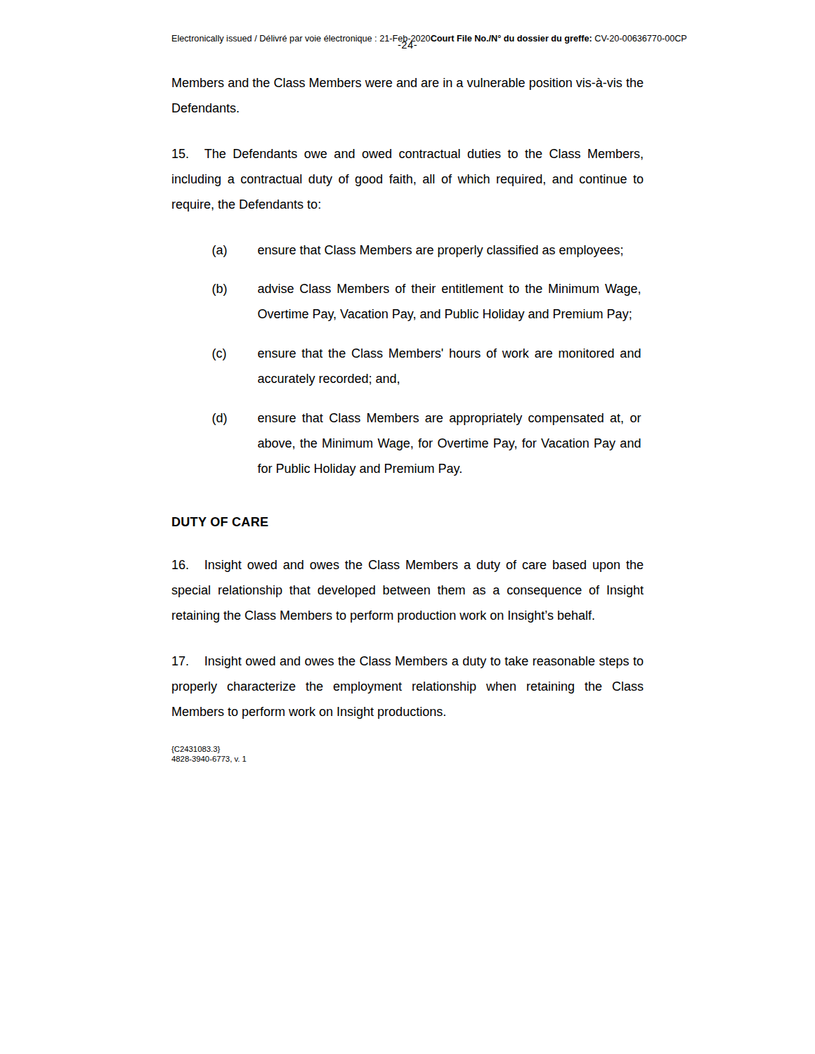Electronically issued / Délivré par voie électronique : 21-Feb-2020
Court File No./N° du dossier du greffe: CV-20-00636770-00CP
-24-
Members and the Class Members were and are in a vulnerable position vis-à-vis the Defendants.
15. The Defendants owe and owed contractual duties to the Class Members, including a contractual duty of good faith, all of which required, and continue to require, the Defendants to:
(a) ensure that Class Members are properly classified as employees;
(b) advise Class Members of their entitlement to the Minimum Wage, Overtime Pay, Vacation Pay, and Public Holiday and Premium Pay;
(c) ensure that the Class Members' hours of work are monitored and accurately recorded; and,
(d) ensure that Class Members are appropriately compensated at, or above, the Minimum Wage, for Overtime Pay, for Vacation Pay and for Public Holiday and Premium Pay.
DUTY OF CARE
16. Insight owed and owes the Class Members a duty of care based upon the special relationship that developed between them as a consequence of Insight retaining the Class Members to perform production work on Insight’s behalf.
17. Insight owed and owes the Class Members a duty to take reasonable steps to properly characterize the employment relationship when retaining the Class Members to perform work on Insight productions.
{C2431083.3}
4828-3940-6773, v. 1